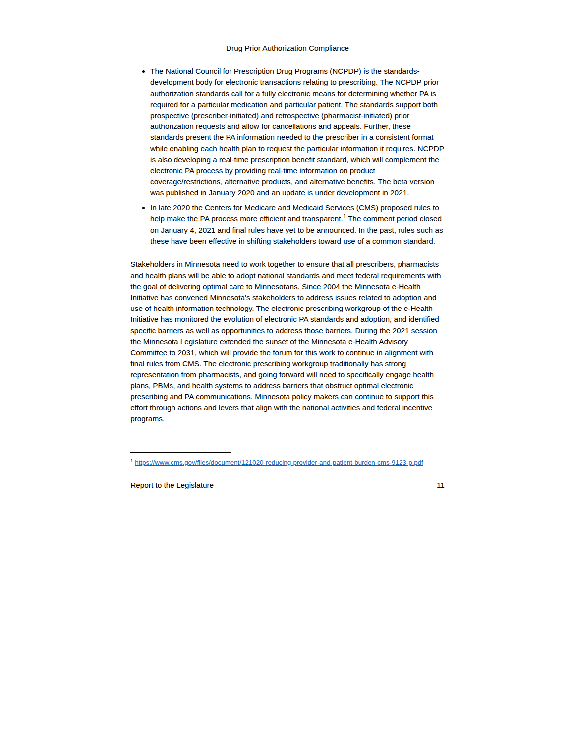Drug Prior Authorization Compliance
The National Council for Prescription Drug Programs (NCPDP) is the standards-development body for electronic transactions relating to prescribing. The NCPDP prior authorization standards call for a fully electronic means for determining whether PA is required for a particular medication and particular patient. The standards support both prospective (prescriber-initiated) and retrospective (pharmacist-initiated) prior authorization requests and allow for cancellations and appeals. Further, these standards present the PA information needed to the prescriber in a consistent format while enabling each health plan to request the particular information it requires. NCPDP is also developing a real-time prescription benefit standard, which will complement the electronic PA process by providing real-time information on product coverage/restrictions, alternative products, and alternative benefits. The beta version was published in January 2020 and an update is under development in 2021.
In late 2020 the Centers for Medicare and Medicaid Services (CMS) proposed rules to help make the PA process more efficient and transparent.1 The comment period closed on January 4, 2021 and final rules have yet to be announced. In the past, rules such as these have been effective in shifting stakeholders toward use of a common standard.
Stakeholders in Minnesota need to work together to ensure that all prescribers, pharmacists and health plans will be able to adopt national standards and meet federal requirements with the goal of delivering optimal care to Minnesotans. Since 2004 the Minnesota e-Health Initiative has convened Minnesota's stakeholders to address issues related to adoption and use of health information technology. The electronic prescribing workgroup of the e-Health Initiative has monitored the evolution of electronic PA standards and adoption, and identified specific barriers as well as opportunities to address those barriers. During the 2021 session the Minnesota Legislature extended the sunset of the Minnesota e-Health Advisory Committee to 2031, which will provide the forum for this work to continue in alignment with final rules from CMS. The electronic prescribing workgroup traditionally has strong representation from pharmacists, and going forward will need to specifically engage health plans, PBMs, and health systems to address barriers that obstruct optimal electronic prescribing and PA communications. Minnesota policy makers can continue to support this effort through actions and levers that align with the national activities and federal incentive programs.
1 https://www.cms.gov/files/document/121020-reducing-provider-and-patient-burden-cms-9123-p.pdf
Report to the Legislature 11